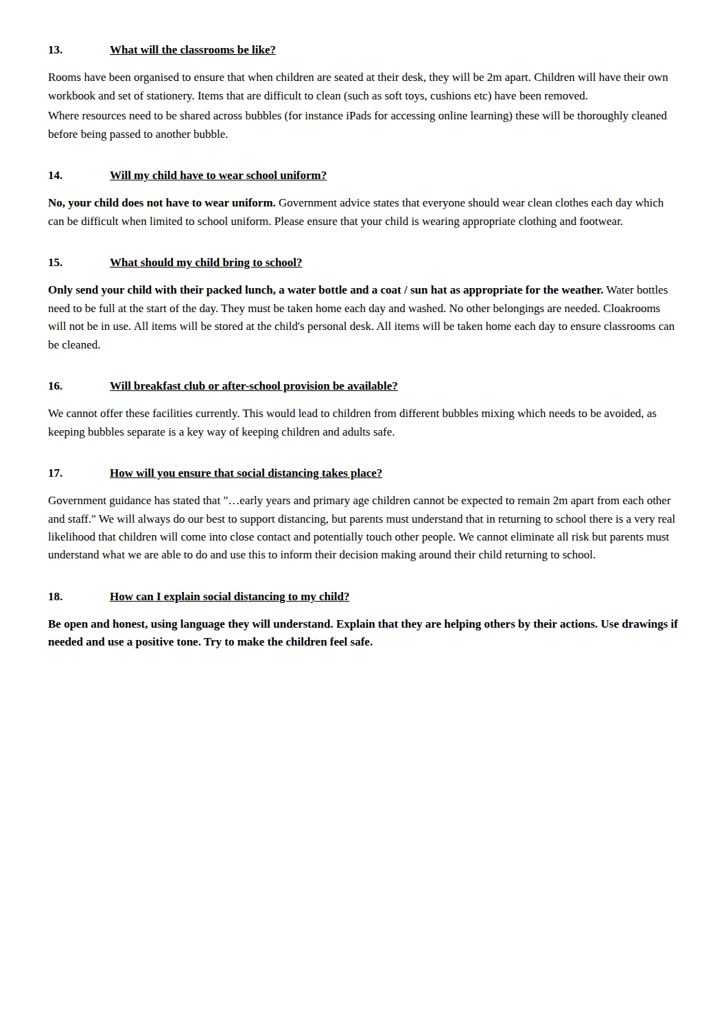13. What will the classrooms be like?
Rooms have been organised to ensure that when children are seated at their desk, they will be 2m apart. Children will have their own workbook and set of stationery. Items that are difficult to clean (such as soft toys, cushions etc) have been removed.
Where resources need to be shared across bubbles (for instance iPads for accessing online learning) these will be thoroughly cleaned before being passed to another bubble.
14. Will my child have to wear school uniform?
No, your child does not have to wear uniform. Government advice states that everyone should wear clean clothes each day which can be difficult when limited to school uniform. Please ensure that your child is wearing appropriate clothing and footwear.
15. What should my child bring to school?
Only send your child with their packed lunch, a water bottle and a coat / sun hat as appropriate for the weather. Water bottles need to be full at the start of the day. They must be taken home each day and washed. No other belongings are needed. Cloakrooms will not be in use. All items will be stored at the child's personal desk. All items will be taken home each day to ensure classrooms can be cleaned.
16. Will breakfast club or after-school provision be available?
We cannot offer these facilities currently. This would lead to children from different bubbles mixing which needs to be avoided, as keeping bubbles separate is a key way of keeping children and adults safe.
17. How will you ensure that social distancing takes place?
Government guidance has stated that "…early years and primary age children cannot be expected to remain 2m apart from each other and staff." We will always do our best to support distancing, but parents must understand that in returning to school there is a very real likelihood that children will come into close contact and potentially touch other people. We cannot eliminate all risk but parents must understand what we are able to do and use this to inform their decision making around their child returning to school.
18. How can I explain social distancing to my child?
Be open and honest, using language they will understand. Explain that they are helping others by their actions. Use drawings if needed and use a positive tone. Try to make the children feel safe.